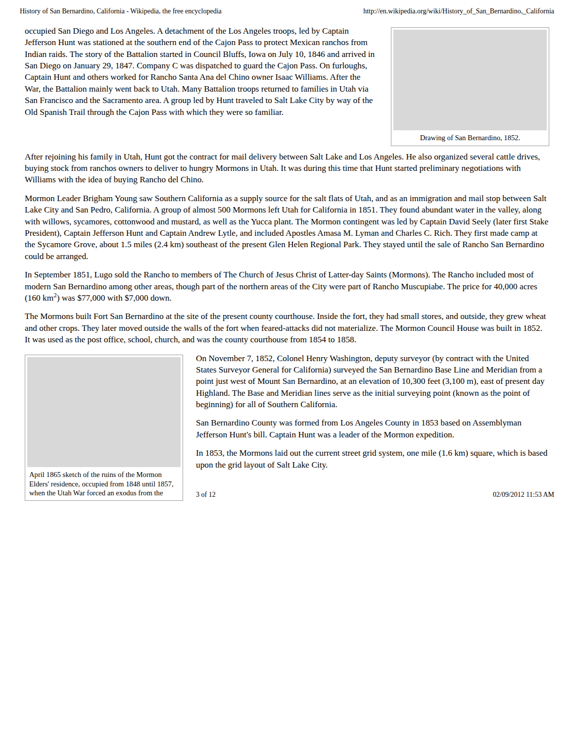History of San Bernardino, California - Wikipedia, the free encyclopedia http://en.wikipedia.org/wiki/History_of_San_Bernardino,_California
Drawing of San Bernardino, 1852.
occupied San Diego and Los Angeles. A detachment of the Los Angeles troops, led by Captain Jefferson Hunt was stationed at the southern end of the Cajon Pass to protect Mexican ranchos from Indian raids. The story of the Battalion started in Council Bluffs, Iowa on July 10, 1846 and arrived in San Diego on January 29, 1847. Company C was dispatched to guard the Cajon Pass. On furloughs, Captain Hunt and others worked for Rancho Santa Ana del Chino owner Isaac Williams. After the War, the Battalion mainly went back to Utah. Many Battalion troops returned to families in Utah via San Francisco and the Sacramento area. A group led by Hunt traveled to Salt Lake City by way of the Old Spanish Trail through the Cajon Pass with which they were so familiar.
After rejoining his family in Utah, Hunt got the contract for mail delivery between Salt Lake and Los Angeles. He also organized several cattle drives, buying stock from ranchos owners to deliver to hungry Mormons in Utah. It was during this time that Hunt started preliminary negotiations with Williams with the idea of buying Rancho del Chino.
Mormon Leader Brigham Young saw Southern California as a supply source for the salt flats of Utah, and as an immigration and mail stop between Salt Lake City and San Pedro, California. A group of almost 500 Mormons left Utah for California in 1851. They found abundant water in the valley, along with willows, sycamores, cottonwood and mustard, as well as the Yucca plant. The Mormon contingent was led by Captain David Seely (later first Stake President), Captain Jefferson Hunt and Captain Andrew Lytle, and included Apostles Amasa M. Lyman and Charles C. Rich. They first made camp at the Sycamore Grove, about 1.5 miles (2.4 km) southeast of the present Glen Helen Regional Park. They stayed until the sale of Rancho San Bernardino could be arranged.
In September 1851, Lugo sold the Rancho to members of The Church of Jesus Christ of Latter-day Saints (Mormons). The Rancho included most of modern San Bernardino among other areas, though part of the northern areas of the City were part of Rancho Muscupiabe. The price for 40,000 acres (160 km2) was $77,000 with $7,000 down.
The Mormons built Fort San Bernardino at the site of the present county courthouse. Inside the fort, they had small stores, and outside, they grew wheat and other crops. They later moved outside the walls of the fort when feared-attacks did not materialize. The Mormon Council House was built in 1852. It was used as the post office, school, church, and was the county courthouse from 1854 to 1858.
April 1865 sketch of the ruins of the Mormon Elders' residence, occupied from 1848 until 1857, when the Utah War forced an exodus from the
On November 7, 1852, Colonel Henry Washington, deputy surveyor (by contract with the United States Surveyor General for California) surveyed the San Bernardino Base Line and Meridian from a point just west of Mount San Bernardino, at an elevation of 10,300 feet (3,100 m), east of present day Highland. The Base and Meridian lines serve as the initial surveying point (known as the point of beginning) for all of Southern California.
San Bernardino County was formed from Los Angeles County in 1853 based on Assemblyman Jefferson Hunt's bill. Captain Hunt was a leader of the Mormon expedition.
In 1853, the Mormons laid out the current street grid system, one mile (1.6 km) square, which is based upon the grid layout of Salt Lake City.
3 of 12 02/09/2012 11:53 AM